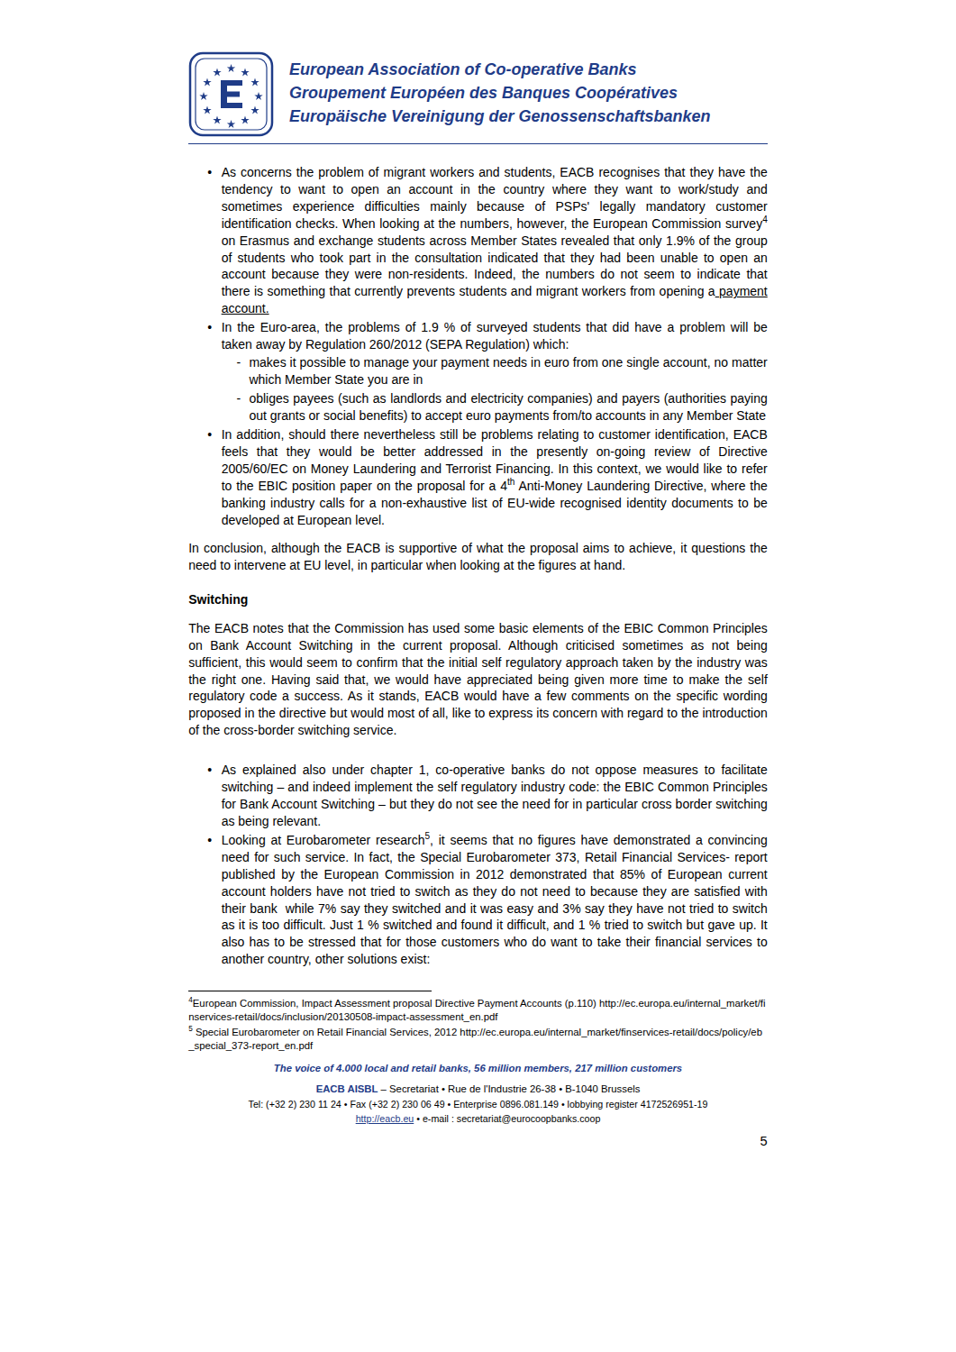European Association of Co-operative Banks
Groupement Européen des Banques Coopératives
Europäische Vereinigung der Genossenschaftsbanken
As concerns the problem of migrant workers and students, EACB recognises that they have the tendency to want to open an account in the country where they want to work/study and sometimes experience difficulties mainly because of PSPs' legally mandatory customer identification checks. When looking at the numbers, however, the European Commission survey4 on Erasmus and exchange students across Member States revealed that only 1.9% of the group of students who took part in the consultation indicated that they had been unable to open an account because they were non-residents. Indeed, the numbers do not seem to indicate that there is something that currently prevents students and migrant workers from opening a payment account.
In the Euro-area, the problems of 1.9 % of surveyed students that did have a problem will be taken away by Regulation 260/2012 (SEPA Regulation) which:
makes it possible to manage your payment needs in euro from one single account, no matter which Member State you are in
obliges payees (such as landlords and electricity companies) and payers (authorities paying out grants or social benefits) to accept euro payments from/to accounts in any Member State
In addition, should there nevertheless still be problems relating to customer identification, EACB feels that they would be better addressed in the presently on-going review of Directive 2005/60/EC on Money Laundering and Terrorist Financing. In this context, we would like to refer to the EBIC position paper on the proposal for a 4th Anti-Money Laundering Directive, where the banking industry calls for a non-exhaustive list of EU-wide recognised identity documents to be developed at European level.
In conclusion, although the EACB is supportive of what the proposal aims to achieve, it questions the need to intervene at EU level, in particular when looking at the figures at hand.
Switching
The EACB notes that the Commission has used some basic elements of the EBIC Common Principles on Bank Account Switching in the current proposal. Although criticised sometimes as not being sufficient, this would seem to confirm that the initial self regulatory approach taken by the industry was the right one. Having said that, we would have appreciated being given more time to make the self regulatory code a success. As it stands, EACB would have a few comments on the specific wording proposed in the directive but would most of all, like to express its concern with regard to the introduction of the cross-border switching service.
As explained also under chapter 1, co-operative banks do not oppose measures to facilitate switching – and indeed implement the self regulatory industry code: the EBIC Common Principles for Bank Account Switching – but they do not see the need for in particular cross border switching as being relevant.
Looking at Eurobarometer research5, it seems that no figures have demonstrated a convincing need for such service. In fact, the Special Eurobarometer 373, Retail Financial Services- report published by the European Commission in 2012 demonstrated that 85% of European current account holders have not tried to switch as they do not need to because they are satisfied with their bank while 7% say they switched and it was easy and 3% say they have not tried to switch as it is too difficult. Just 1 % switched and found it difficult, and 1 % tried to switch but gave up. It also has to be stressed that for those customers who do want to take their financial services to another country, other solutions exist:
4European Commission, Impact Assessment proposal Directive Payment Accounts (p.110) http://ec.europa.eu/internal_market/finservices-retail/docs/inclusion/20130508-impact-assessment_en.pdf
5 Special Eurobarometer on Retail Financial Services, 2012 http://ec.europa.eu/internal_market/finservices-retail/docs/policy/eb_special_373-report_en.pdf
The voice of 4.000 local and retail banks, 56 million members, 217 million customers
EACB AISBL – Secretariat • Rue de l'Industrie 26-38 • B-1040 Brussels
Tel: (+32 2) 230 11 24 • Fax (+32 2) 230 06 49 • Enterprise 0896.081.149 • lobbying register 4172526951-19
http://eacb.eu • e-mail : secretariat@eurocoopbanks.coop
5